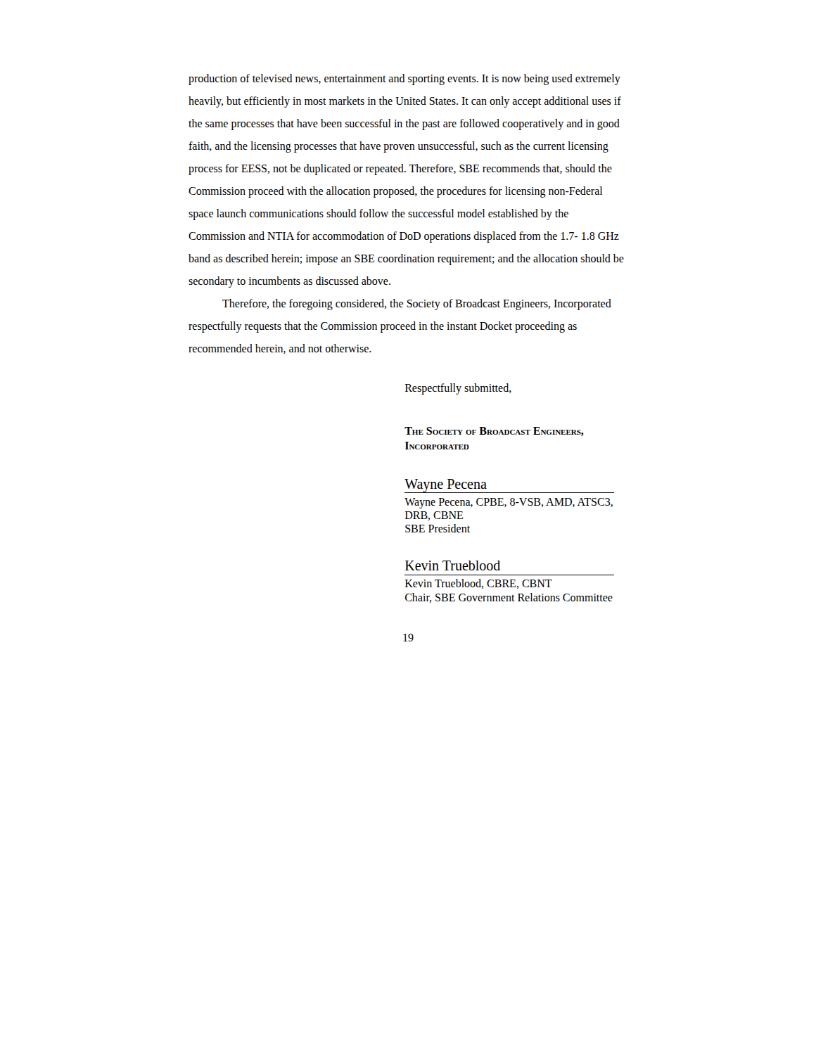production of televised news, entertainment and sporting events. It is now being used extremely heavily, but efficiently in most markets in the United States. It can only accept additional uses if the same processes that have been successful in the past are followed cooperatively and in good faith, and the licensing processes that have proven unsuccessful, such as the current licensing process for EESS, not be duplicated or repeated. Therefore, SBE recommends that, should the Commission proceed with the allocation proposed, the procedures for licensing non-Federal space launch communications should follow the successful model established by the Commission and NTIA for accommodation of DoD operations displaced from the 1.7- 1.8 GHz band as described herein; impose an SBE coordination requirement; and the allocation should be secondary to incumbents as discussed above.
Therefore, the foregoing considered, the Society of Broadcast Engineers, Incorporated respectfully requests that the Commission proceed in the instant Docket proceeding as recommended herein, and not otherwise.
Respectfully submitted,
The Society of Broadcast Engineers,
Incorporated
Wayne Pecena
Wayne Pecena, CPBE, 8-VSB, AMD, ATSC3,
DRB, CBNE
SBE President
Kevin Trueblood
Kevin Trueblood, CBRE, CBNT
Chair, SBE Government Relations Committee
19